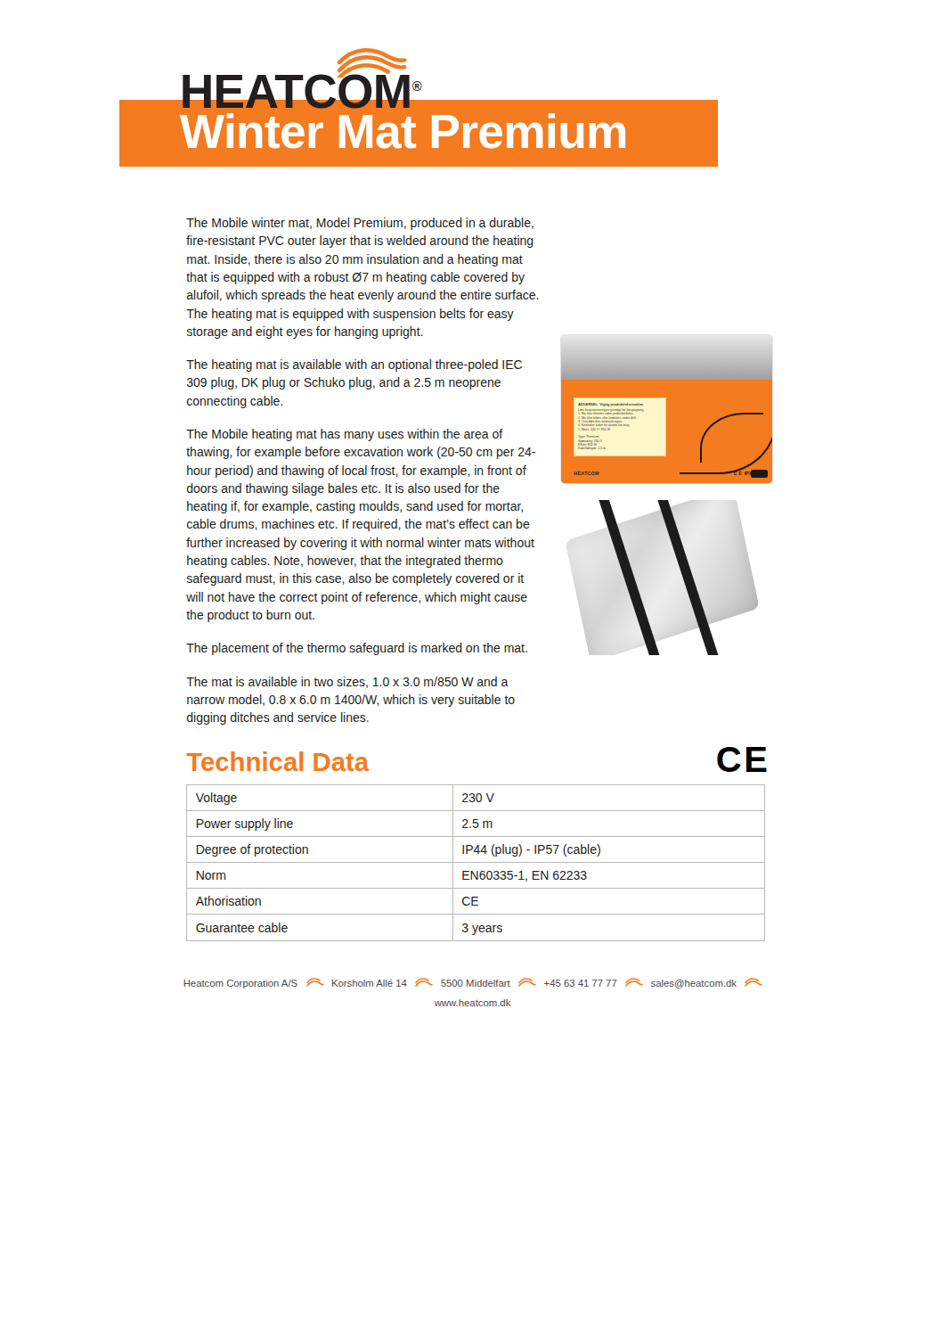HEATCOM®
Winter Mat Premium
The Mobile winter mat, Model Premium, produced in a durable, fire-resistant PVC outer layer that is welded around the heating mat. Inside, there is also 20 mm insulation and a heating mat that is equipped with a robust Ø7 m heating cable covered by alufoil, which spreads the heat evenly around the entire surface. The heating mat is equipped with suspension belts for easy storage and eight eyes for hanging upright.
The heating mat is available with an optional three-poled IEC 309 plug, DK plug or Schuko plug, and a 2.5 m neoprene connecting cable.
The Mobile heating mat has many uses within the area of thawing, for example before excavation work (20-50 cm per 24-hour period) and thawing of local frost, for example, in front of doors and thawing silage bales etc. It is also used for the heating if, for example, casting moulds, sand used for mortar, cable drums, machines etc. If required, the mat’s effect can be further increased by covering it with normal winter mats without heating cables. Note, however, that the integrated thermo safeguard must, in this case, also be completely covered or it will not have the correct point of reference, which might cause the product to burn out.
The placement of the thermo safeguard is marked on the mat.
The mat is available in two sizes, 1.0 x 3.0 m/850 W and a narrow model, 0.8 x 6.0 m 1400/W, which is very suitable to digging ditches and service lines.
ADVARSEL: Vigtig produktinformation Læs brugsanvisningen grundigt før ibrugtagning.
1. Må ikke tilsluttes uden jordforbindelse.
2. Må ikke foldes eller knækkes under drift.
3. Overdæk ikke termosikringen.
4. Kontroller kabel for skader før brug.
5. Maks. 230 V / 850 W.
Type: Premium
Spænding: 230 V
Effekt: 850 W
Kabellængde: 2,5 m
HEATCOM
C E IPX7 ⚠
Technical Data
C E
| Voltage | 230 V |
| Power supply line | 2.5 m |
| Degree of protection | IP44 (plug) - IP57 (cable) |
| Norm | EN60335-1, EN 62233 |
| Athorisation | CE |
| Guarantee cable | 3 years |
Heatcom Corporation A/S Korsholm Allé 14 5500 Middelfart +45 63 41 77 77 sales@heatcom.dk www.heatcom.dk